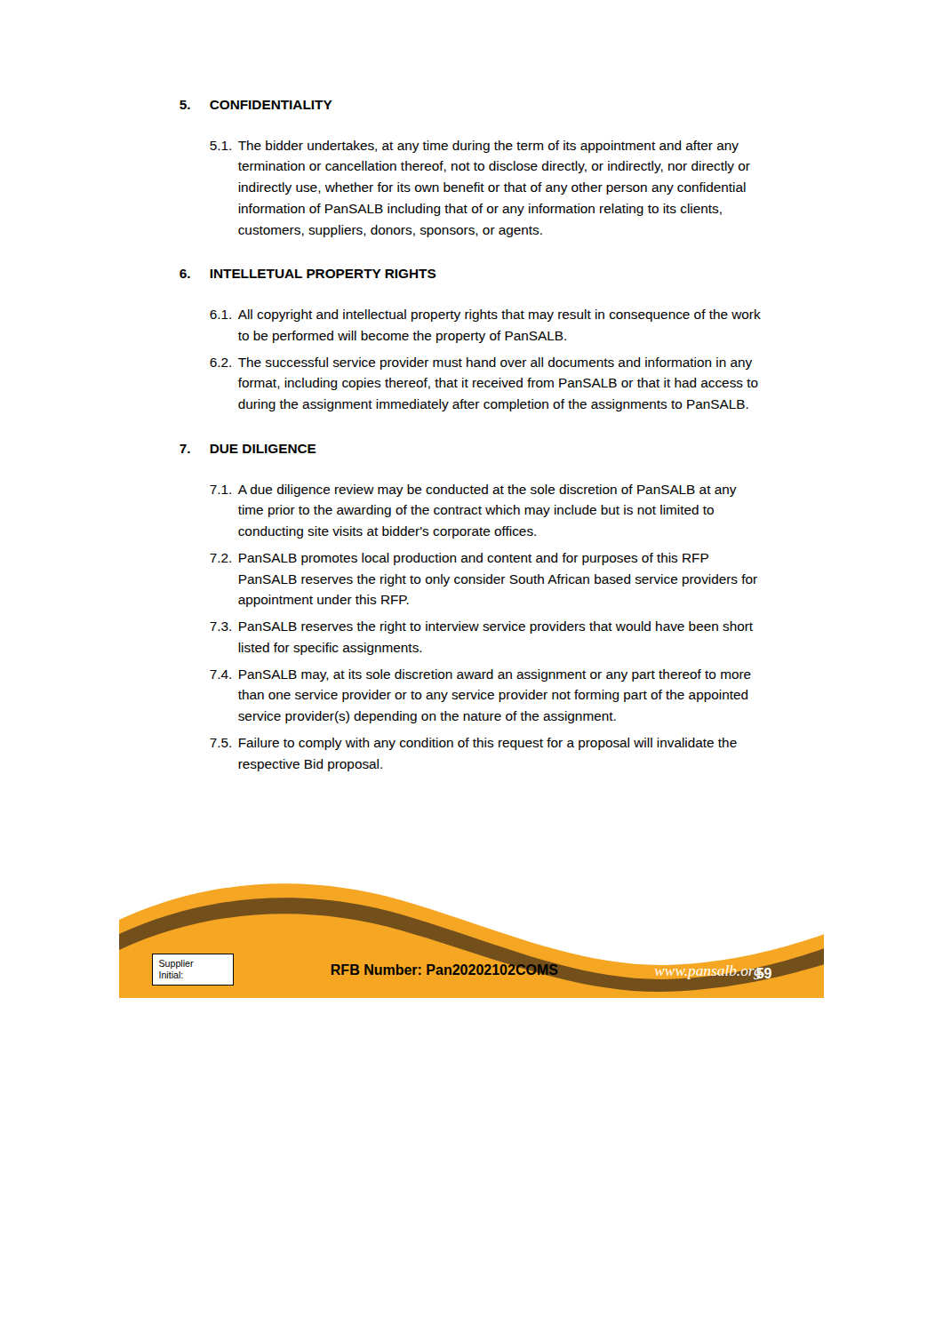5.
CONFIDENTIALITY
5.1.
The bidder undertakes, at any time during the term of its appointment and after any termination or cancellation thereof, not to disclose directly, or indirectly, nor directly or indirectly use, whether for its own benefit or that of any other person any confidential information of PanSALB including that of or any information relating to its clients, customers, suppliers, donors, sponsors, or agents.
6.
INTELLETUAL PROPERTY RIGHTS
6.1.
All copyright and intellectual property rights that may result in consequence of the work to be performed will become the property of PanSALB.
6.2.
The successful service provider must hand over all documents and information in any format, including copies thereof, that it received from PanSALB or that it had access to during the assignment immediately after completion of the assignments to PanSALB.
7.
DUE DILIGENCE
7.1.
A due diligence review may be conducted at the sole discretion of PanSALB at any time prior to the awarding of the contract which may include but is not limited to conducting site visits at bidder's corporate offices.
7.2.
PanSALB promotes local production and content and for purposes of this RFP PanSALB reserves the right to only consider South African based service providers for appointment under this RFP.
7.3.
PanSALB reserves the right to interview service providers that would have been short listed for specific assignments.
7.4.
PanSALB may, at its sole discretion award an assignment or any part thereof to more than one service provider or to any service provider not forming part of the appointed service provider(s) depending on the nature of the assignment.
7.5.
Failure to comply with any condition of this request for a proposal will invalidate the respective Bid proposal.
Supplier
Initial:
RFB Number: Pan20202102COMS
www.pansalb.org 59